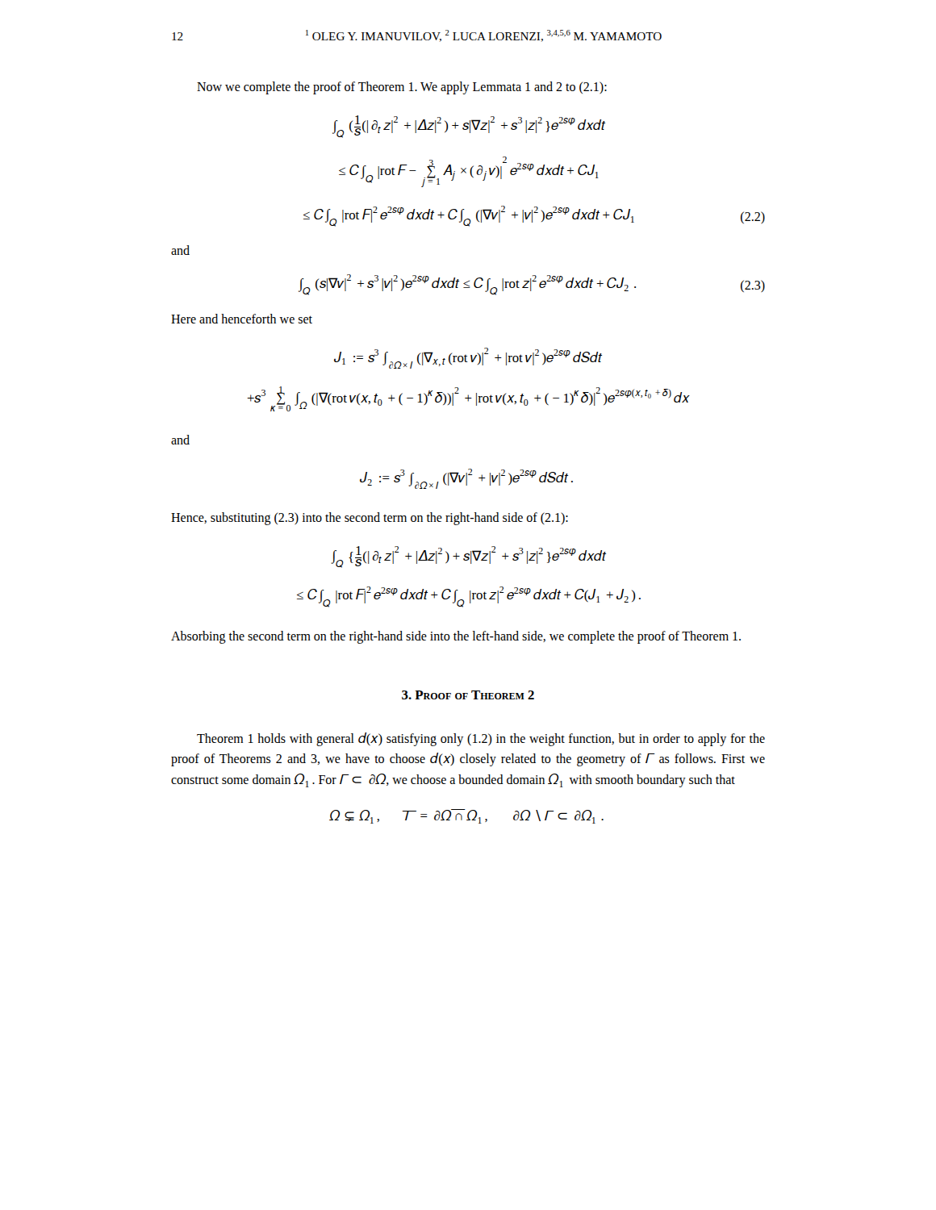12 1 OLEG Y. IMANUVILOV, 2 LUCA LORENZI, 3,4,5,6 M. YAMAMOTO
Now we complete the proof of Theorem 1. We apply Lemmata 1 and 2 to (2.1):
∫Q ( 1s ( |∂tz|2 + |Δz|2 ) + s |∇z|2 + s3 |z|2 } e2sφ dxdt
≤C ∫Q | rotF − ∑j=13 Aj × (∂jv) | 2 e2sφ dxdt + CJ1
≤C ∫Q |rotF|2 e2sφ dxdt + C ∫Q ( |∇v|2 + |v|2 ) e2sφ dxdt + CJ1 (2.2)
and
∫Q ( s |∇v|2 + s3 |v|2 ) e2sφ dxdt ≤ C ∫Q |rotz|2 e2sφ dxdt + CJ2 . (2.3)
Here and henceforth we set
J1 := s3 ∫∂Ω×I ( |∇x,t(rotv)|2 + |rotv|2 ) e2sφ dSdt
+ s3 ∑κ=01 ∫Ω ( |∇(rotv(x,t0+(−1)κδ))|2 + |rotv(x,t0+(−1)κδ)|2 ) e2sφ(x,t0+δ) dx
and
J2 := s3 ∫∂Ω×I ( |∇v|2 + |v|2 ) e2sφ dSdt .
Hence, substituting (2.3) into the second term on the right-hand side of (2.1):
∫Q { 1s ( |∂tz|2 + |Δz|2 ) + s |∇z|2 + s3 |z|2 } e2sφ dxdt
≤C ∫Q |rotF|2 e2sφ dxdt + C ∫Q |rotz|2 e2sφ dxdt + C (J1+J2) .
Absorbing the second term on the right-hand side into the left-hand side, we complete the proof of Theorem 1.
3. Proof of Theorem 2
Theorem 1 holds with general d(x) satisfying only (1.2) in the weight function, but in order to apply for the proof of Theorems 2 and 3, we have to choose d(x) closely related to the geometry of Γ as follows. First we construct some domain Ω1. For Γ⊂∂Ω, we choose a bounded domain Ω1 with smooth boundary such that
Ω ⊊ Ω1 , Γ― = ∂Ω∩Ω1― , ∂Ω ∖ Γ ⊂ ∂Ω1 .